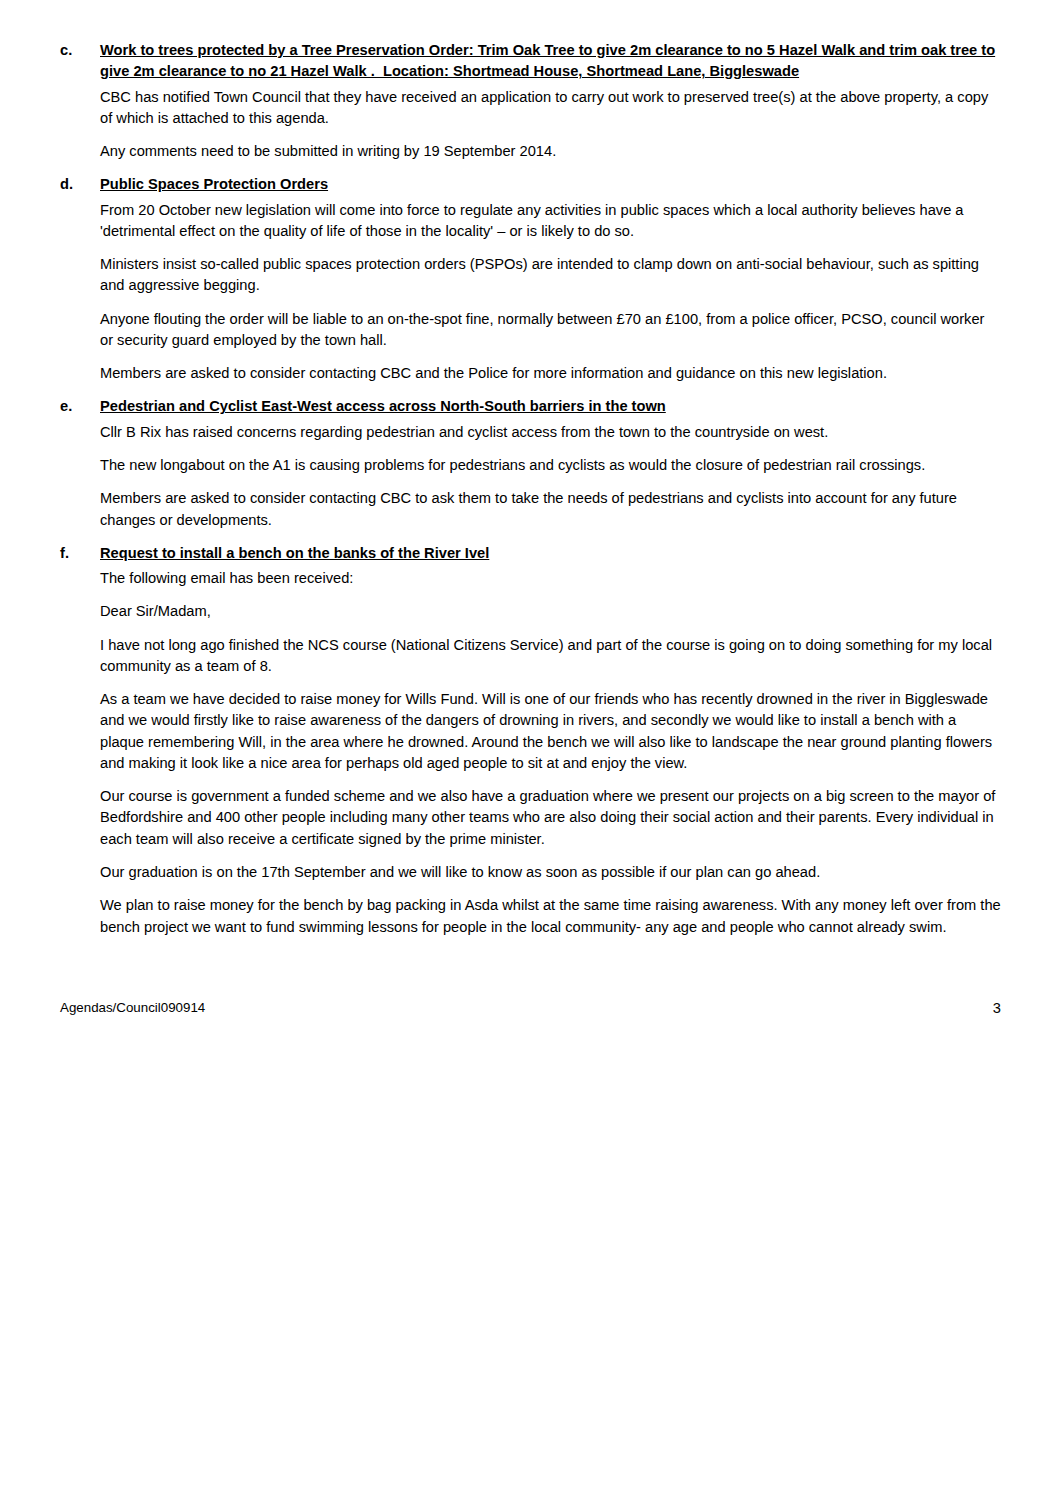c.
Work to trees protected by a Tree Preservation Order: Trim Oak Tree to give 2m clearance to no 5 Hazel Walk and trim oak tree to give 2m clearance to no 21 Hazel Walk . Location: Shortmead House, Shortmead Lane, Biggleswade
CBC has notified Town Council that they have received an application to carry out work to preserved tree(s) at the above property, a copy of which is attached to this agenda.
Any comments need to be submitted in writing by 19 September 2014.
d.
Public Spaces Protection Orders
From 20 October new legislation will come into force to regulate any activities in public spaces which a local authority believes have a 'detrimental effect on the quality of life of those in the locality' – or is likely to do so.
Ministers insist so-called public spaces protection orders (PSPOs) are intended to clamp down on anti-social behaviour, such as spitting and aggressive begging.
Anyone flouting the order will be liable to an on-the-spot fine, normally between £70 an £100, from a police officer, PCSO, council worker or security guard employed by the town hall.
Members are asked to consider contacting CBC and the Police for more information and guidance on this new legislation.
e.
Pedestrian and Cyclist East-West access across North-South barriers in the town
Cllr B Rix has raised concerns regarding pedestrian and cyclist access from the town to the countryside on west.
The new longabout on the A1 is causing problems for pedestrians and cyclists as would the closure of pedestrian rail crossings.
Members are asked to consider contacting CBC to ask them to take the needs of pedestrians and cyclists into account for any future changes or developments.
f.
Request to install a bench on the banks of the River Ivel
The following email has been received:
Dear Sir/Madam,
I have not long ago finished the NCS course (National Citizens Service) and part of the course is going on to doing something for my local community as a team of 8.
As a team we have decided to raise money for Wills Fund. Will is one of our friends who has recently drowned in the river in Biggleswade and we would firstly like to raise awareness of the dangers of drowning in rivers, and secondly we would like to install a bench with a plaque remembering Will, in the area where he drowned. Around the bench we will also like to landscape the near ground planting flowers and making it look like a nice area for perhaps old aged people to sit at and enjoy the view.
Our course is government a funded scheme and we also have a graduation where we present our projects on a big screen to the mayor of Bedfordshire and 400 other people including many other teams who are also doing their social action and their parents. Every individual in each team will also receive a certificate signed by the prime minister.
Our graduation is on the 17th September and we will like to know as soon as possible if our plan can go ahead.
We plan to raise money for the bench by bag packing in Asda whilst at the same time raising awareness. With any money left over from the bench project we want to fund swimming lessons for people in the local community- any age and people who cannot already swim.
Agendas/Council090914
3